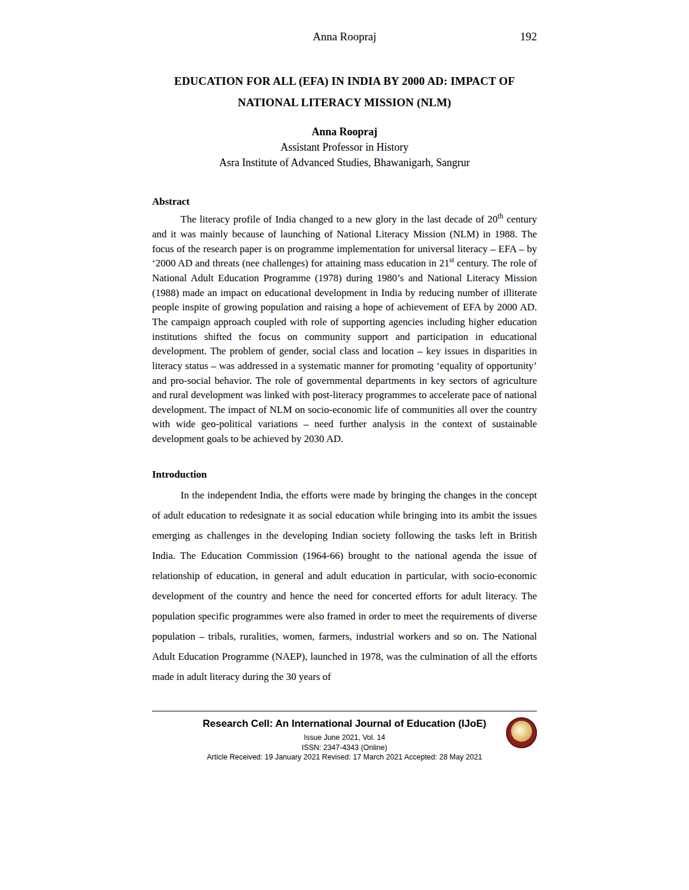Anna Roopraj
192
EDUCATION FOR ALL (EFA) IN INDIA BY 2000 AD: IMPACT OF NATIONAL LITERACY MISSION (NLM)
Anna Roopraj
Assistant Professor in History
Asra Institute of Advanced Studies, Bhawanigarh, Sangrur
Abstract
The literacy profile of India changed to a new glory in the last decade of 20th century and it was mainly because of launching of National Literacy Mission (NLM) in 1988. The focus of the research paper is on programme implementation for universal literacy – EFA – by ‘2000 AD and threats (nee challenges) for attaining mass education in 21st century. The role of National Adult Education Programme (1978) during 1980’s and National Literacy Mission (1988) made an impact on educational development in India by reducing number of illiterate people inspite of growing population and raising a hope of achievement of EFA by 2000 AD. The campaign approach coupled with role of supporting agencies including higher education institutions shifted the focus on community support and participation in educational development. The problem of gender, social class and location – key issues in disparities in literacy status – was addressed in a systematic manner for promoting ‘equality of opportunity’ and pro-social behavior. The role of governmental departments in key sectors of agriculture and rural development was linked with post-literacy programmes to accelerate pace of national development. The impact of NLM on socio-economic life of communities all over the country with wide geo-political variations – need further analysis in the context of sustainable development goals to be achieved by 2030 AD.
Introduction
In the independent India, the efforts were made by bringing the changes in the concept of adult education to redesignate it as social education while bringing into its ambit the issues emerging as challenges in the developing Indian society following the tasks left in British India. The Education Commission (1964-66) brought to the national agenda the issue of relationship of education, in general and adult education in particular, with socio-economic development of the country and hence the need for concerted efforts for adult literacy. The population specific programmes were also framed in order to meet the requirements of diverse population – tribals, ruralities, women, farmers, industrial workers and so on. The National Adult Education Programme (NAEP), launched in 1978, was the culmination of all the efforts made in adult literacy during the 30 years of
Research Cell: An International Journal of Education (IJoE)
Issue June 2021, Vol. 14
ISSN: 2347-4343 (Online)
Article Received: 19 January 2021 Revised: 17 March 2021 Accepted: 28 May 2021